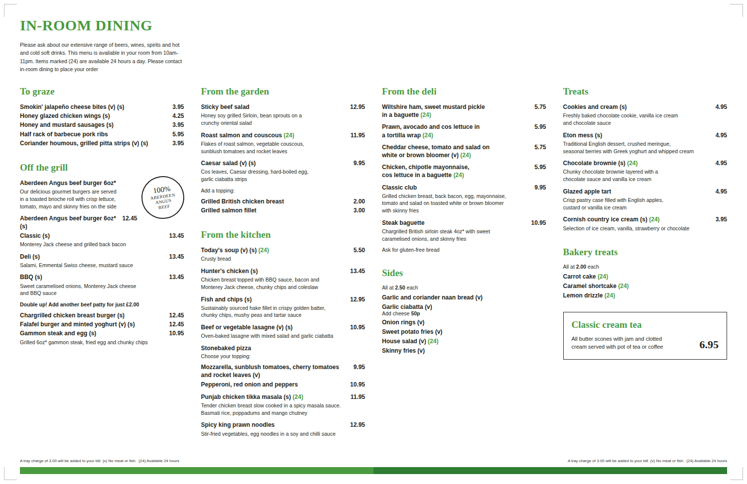IN-ROOM DINING
Please ask about our extensive range of beers, wines, spirits and hot and cold soft drinks. This menu is available in your room from 10am-11pm. Items marked (24) are available 24 hours a day. Please contact in-room dining to place your order
To graze
Smokin' jalapeño cheese bites (v) (s) 3.95
Honey glazed chicken wings (s) 4.25
Honey and mustard sausages (s) 3.95
Half rack of barbecue pork ribs 5.95
Coriander houmous, grilled pitta strips (v) (s) 3.95
Off the grill
100% ABERDEEN ANGUS BEEF
Aberdeen Angus beef burger 6oz*
Our delicious gourmet burgers are served
in a toasted brioche roll with crisp lettuce,
tomato, mayo and skinny fries on the side
Aberdeen Angus beef burger 6oz* (s) 12.45
Classic (s) 13.45
Monterey Jack cheese and grilled back bacon
Deli (s) 13.45
Salami, Emmental Swiss cheese, mustard sauce
BBQ (s) 13.45
Sweet caramelised onions, Monterey Jack cheese
and BBQ sauce
Double up! Add another beef patty for just £2.00
Chargrilled chicken breast burger (s) 12.45
Falafel burger and minted yoghurt (v) (s) 12.45
Gammon steak and egg (s) 10.95
Grilled 6oz* gammon steak, fried egg and chunky chips
From the garden
Sticky beef salad 12.95
Honey soy grilled Sirloin, bean sprouts on a
crunchy oriental salad
Roast salmon and couscous (24) 11.95
Flakes of roast salmon, vegetable couscous,
sunblush tomatoes and rocket leaves
Caesar salad (v) (s) 9.95
Cos leaves, Caesar dressing, hard-boiled egg,
garlic ciabatta strips
Add a topping:
Grilled British chicken breast 2.00
Grilled salmon fillet 3.00
From the kitchen
Today's soup (v) (s) (24) 5.50
Crusty bread
Hunter's chicken (s) 13.45
Chicken breast topped with BBQ sauce, bacon and
Monterey Jack cheese, chunky chips and coleslaw
Fish and chips (s) 12.95
Sustainably sourced hake fillet in crispy golden batter,
chunky chips, mushy peas and tartar sauce
Beef or vegetable lasagne (v) (s) 10.95
Oven-baked lasagne with mixed salad and garlic ciabatta
Stonebaked pizza
Choose your topping:
Mozzarella, sunblush tomatoes, cherry tomatoes
and rocket leaves (v) 9.95
Pepperoni, red onion and peppers 10.95
Punjab chicken tikka masala (s) (24) 11.95
Tender chicken breast slow cooked in a spicy masala sauce.
Basmati rice, poppadums and mango chutney
Spicy king prawn noodles 12.95
Stir-fried vegetables, egg noodles in a soy and chilli sauce
From the deli
Wiltshire ham, sweet mustard pickle
in a baguette (24) 5.75
Prawn, avocado and cos lettuce in
a tortilla wrap (24) 5.95
Cheddar cheese, tomato and salad on
white or brown bloomer (v) (24) 5.75
Chicken, chipotle mayonnaise,
cos lettuce in a baguette (24) 5.95
Classic club 9.95
Grilled chicken breast, back bacon, egg, mayonnaise,
tomato and salad on toasted white or brown bloomer
with skinny fries
Steak baguette 10.95
Chargrilled British sirloin steak 4oz* with sweet
caramelised onions, and skinny fries
Ask for gluten-free bread
Sides
All at 2.50 each
Garlic and coriander naan bread (v)
Garlic ciabatta (v)Add cheese 50p
Onion rings (v)
Sweet potato fries (v)
House salad (v) (24)
Skinny fries (v)
Treats
Cookies and cream (s) 4.95
Freshly baked chocolate cookie, vanilla ice cream
and chocolate sauce
Eton mess (s) 4.95
Traditional English dessert, crushed meringue,
seasonal berries with Greek yoghurt and whipped cream
Chocolate brownie (s) (24) 4.95
Chunky chocolate brownie layered with a
chocolate sauce and vanilla ice cream
Glazed apple tart 4.95
Crisp pastry case filled with English apples,
custard or vanilla ice cream
Cornish country ice cream (s) (24) 3.95
Selection of ice cream, vanilla, strawberry or chocolate
Bakery treats
All at 2.00 each
Carrot cake (24)
Caramel shortcake (24)
Lemon drizzle (24)
Classic cream tea
All butter scones with jam and clotted
cream served with pot of tea or coffee
6.95
A tray charge of 3.00 will be added to your bill (v) No meat or fish. (24) Available 24 hours A tray charge of 3.00 will be added to your bill (v) No meat or fish. (24) Available 24 hours